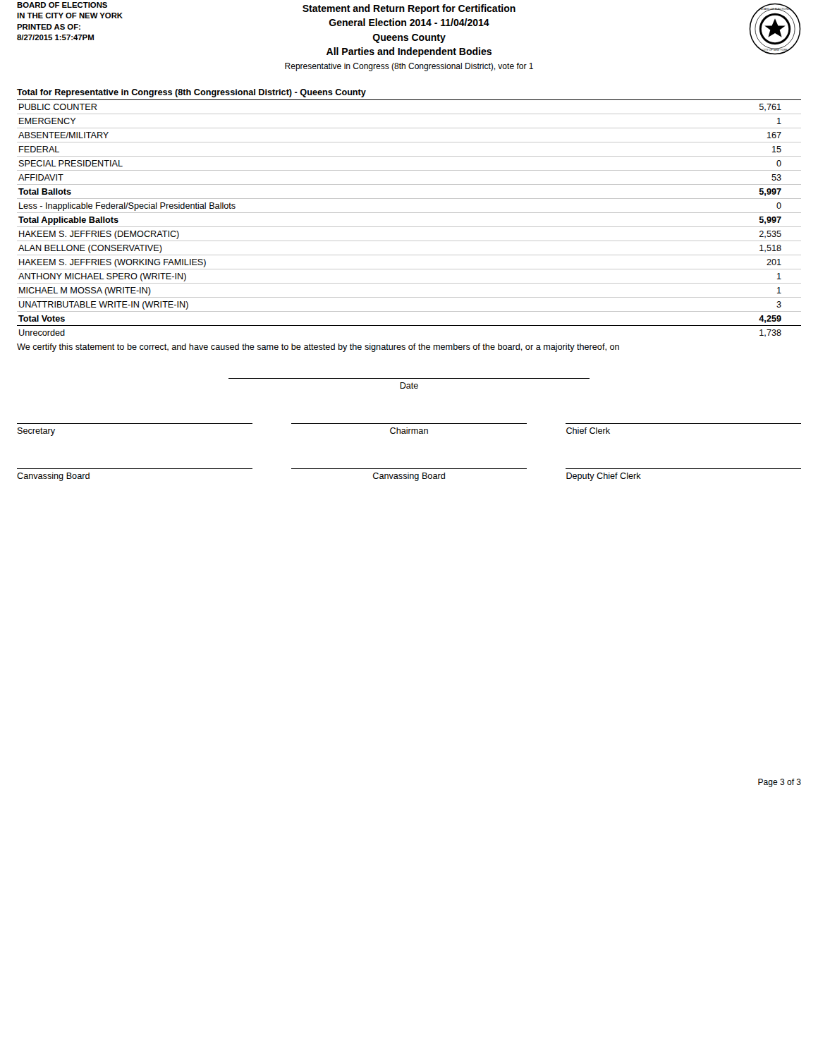BOARD OF ELECTIONS
IN THE CITY OF NEW YORK
PRINTED AS OF:
8/27/2015 1:57:47PM
Statement and Return Report for Certification
General Election 2014 - 11/04/2014
Queens County
All Parties and Independent Bodies
Representative in Congress (8th Congressional District), vote for 1
BOARD OF ELECTIONS CITY OF NEW YORK
Total for Representative in Congress (8th Congressional District) - Queens County
| PUBLIC COUNTER | 5,761 |
| EMERGENCY | 1 |
| ABSENTEE/MILITARY | 167 |
| FEDERAL | 15 |
| SPECIAL PRESIDENTIAL | 0 |
| AFFIDAVIT | 53 |
| Total Ballots | 5,997 |
| Less - Inapplicable Federal/Special Presidential Ballots | 0 |
| Total Applicable Ballots | 5,997 |
| HAKEEM S. JEFFRIES (DEMOCRATIC) | 2,535 |
| ALAN BELLONE (CONSERVATIVE) | 1,518 |
| HAKEEM S. JEFFRIES (WORKING FAMILIES) | 201 |
| ANTHONY MICHAEL SPERO (WRITE-IN) | 1 |
| MICHAEL M MOSSA (WRITE-IN) | 1 |
| UNATTRIBUTABLE WRITE-IN (WRITE-IN) | 3 |
| Total Votes | 4,259 |
| Unrecorded | 1,738 |
We certify this statement to be correct, and have caused the same to be attested by the signatures of the members of the board, or a majority thereof, on
Date
Secretary
Chairman
Chief Clerk
Canvassing Board
Canvassing Board
Deputy Chief Clerk
Page 3 of 3